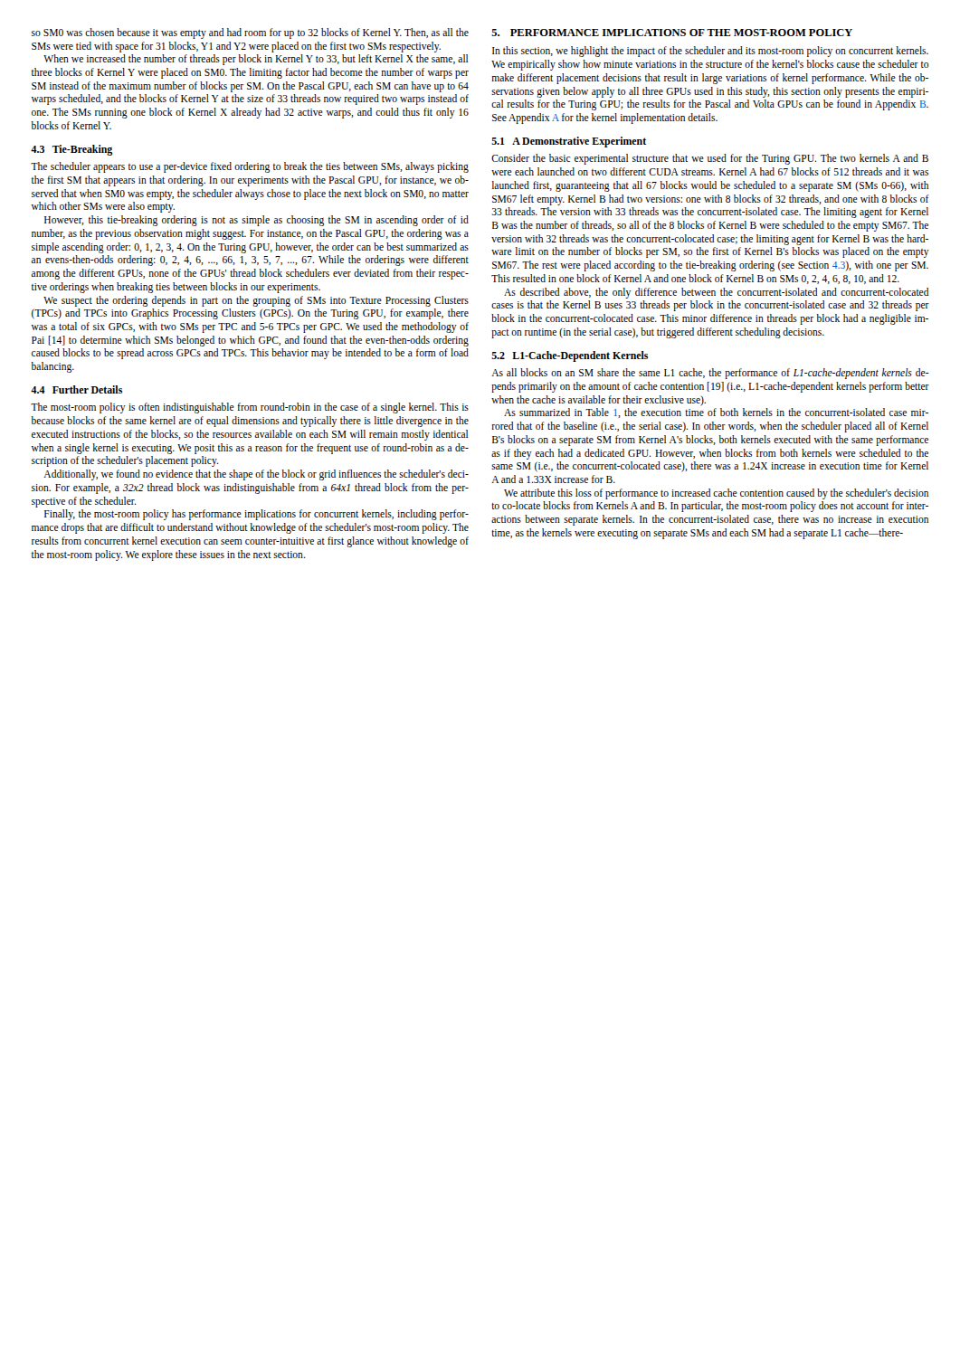so SM0 was chosen because it was empty and had room for up to 32 blocks of Kernel Y. Then, as all the SMs were tied with space for 31 blocks, Y1 and Y2 were placed on the first two SMs respectively.
When we increased the number of threads per block in Kernel Y to 33, but left Kernel X the same, all three blocks of Kernel Y were placed on SM0. The limiting factor had become the number of warps per SM instead of the maximum number of blocks per SM. On the Pascal GPU, each SM can have up to 64 warps scheduled, and the blocks of Kernel Y at the size of 33 threads now required two warps instead of one. The SMs running one block of Kernel X already had 32 active warps, and could thus fit only 16 blocks of Kernel Y.
4.3 Tie-Breaking
The scheduler appears to use a per-device fixed ordering to break the ties between SMs, always picking the first SM that appears in that ordering. In our experiments with the Pascal GPU, for instance, we observed that when SM0 was empty, the scheduler always chose to place the next block on SM0, no matter which other SMs were also empty.
However, this tie-breaking ordering is not as simple as choosing the SM in ascending order of id number, as the previous observation might suggest. For instance, on the Pascal GPU, the ordering was a simple ascending order: 0, 1, 2, 3, 4. On the Turing GPU, however, the order can be best summarized as an evens-then-odds ordering: 0, 2, 4, 6, ..., 66, 1, 3, 5, 7, ..., 67. While the orderings were different among the different GPUs, none of the GPUs' thread block schedulers ever deviated from their respective orderings when breaking ties between blocks in our experiments.
We suspect the ordering depends in part on the grouping of SMs into Texture Processing Clusters (TPCs) and TPCs into Graphics Processing Clusters (GPCs). On the Turing GPU, for example, there was a total of six GPCs, with two SMs per TPC and 5-6 TPCs per GPC. We used the methodology of Pai [14] to determine which SMs belonged to which GPC, and found that the even-then-odds ordering caused blocks to be spread across GPCs and TPCs. This behavior may be intended to be a form of load balancing.
4.4 Further Details
The most-room policy is often indistinguishable from round-robin in the case of a single kernel. This is because blocks of the same kernel are of equal dimensions and typically there is little divergence in the executed instructions of the blocks, so the resources available on each SM will remain mostly identical when a single kernel is executing. We posit this as a reason for the frequent use of round-robin as a description of the scheduler's placement policy.
Additionally, we found no evidence that the shape of the block or grid influences the scheduler's decision. For example, a 32x2 thread block was indistinguishable from a 64x1 thread block from the perspective of the scheduler.
Finally, the most-room policy has performance implications for concurrent kernels, including performance drops that are difficult to understand without knowledge of the scheduler's most-room policy. The results from concurrent kernel execution can seem counter-intuitive at first glance without knowledge of the most-room policy. We explore these issues in the next section.
5. PERFORMANCE IMPLICATIONS OF THE MOST-ROOM POLICY
In this section, we highlight the impact of the scheduler and its most-room policy on concurrent kernels. We empirically show how minute variations in the structure of the kernel's blocks cause the scheduler to make different placement decisions that result in large variations of kernel performance. While the observations given below apply to all three GPUs used in this study, this section only presents the empirical results for the Turing GPU; the results for the Pascal and Volta GPUs can be found in Appendix B. See Appendix A for the kernel implementation details.
5.1 A Demonstrative Experiment
Consider the basic experimental structure that we used for the Turing GPU. The two kernels A and B were each launched on two different CUDA streams. Kernel A had 67 blocks of 512 threads and it was launched first, guaranteeing that all 67 blocks would be scheduled to a separate SM (SMs 0-66), with SM67 left empty. Kernel B had two versions: one with 8 blocks of 32 threads, and one with 8 blocks of 33 threads. The version with 33 threads was the concurrent-isolated case. The limiting agent for Kernel B was the number of threads, so all of the 8 blocks of Kernel B were scheduled to the empty SM67. The version with 32 threads was the concurrent-colocated case; the limiting agent for Kernel B was the hardware limit on the number of blocks per SM, so the first of Kernel B's blocks was placed on the empty SM67. The rest were placed according to the tie-breaking ordering (see Section 4.3), with one per SM. This resulted in one block of Kernel A and one block of Kernel B on SMs 0, 2, 4, 6, 8, 10, and 12.
As described above, the only difference between the concurrent-isolated and concurrent-colocated cases is that the Kernel B uses 33 threads per block in the concurrent-isolated case and 32 threads per block in the concurrent-colocated case. This minor difference in threads per block had a negligible impact on runtime (in the serial case), but triggered different scheduling decisions.
5.2 L1-Cache-Dependent Kernels
As all blocks on an SM share the same L1 cache, the performance of L1-cache-dependent kernels depends primarily on the amount of cache contention [19] (i.e., L1-cache-dependent kernels perform better when the cache is available for their exclusive use).
As summarized in Table 1, the execution time of both kernels in the concurrent-isolated case mirrored that of the baseline (i.e., the serial case). In other words, when the scheduler placed all of Kernel B's blocks on a separate SM from Kernel A's blocks, both kernels executed with the same performance as if they each had a dedicated GPU. However, when blocks from both kernels were scheduled to the same SM (i.e., the concurrent-colocated case), there was a 1.24X increase in execution time for Kernel A and a 1.33X increase for B.
We attribute this loss of performance to increased cache contention caused by the scheduler's decision to co-locate blocks from Kernels A and B. In particular, the most-room policy does not account for interactions between separate kernels. In the concurrent-isolated case, there was no increase in execution time, as the kernels were executing on separate SMs and each SM had a separate L1 cache—there-